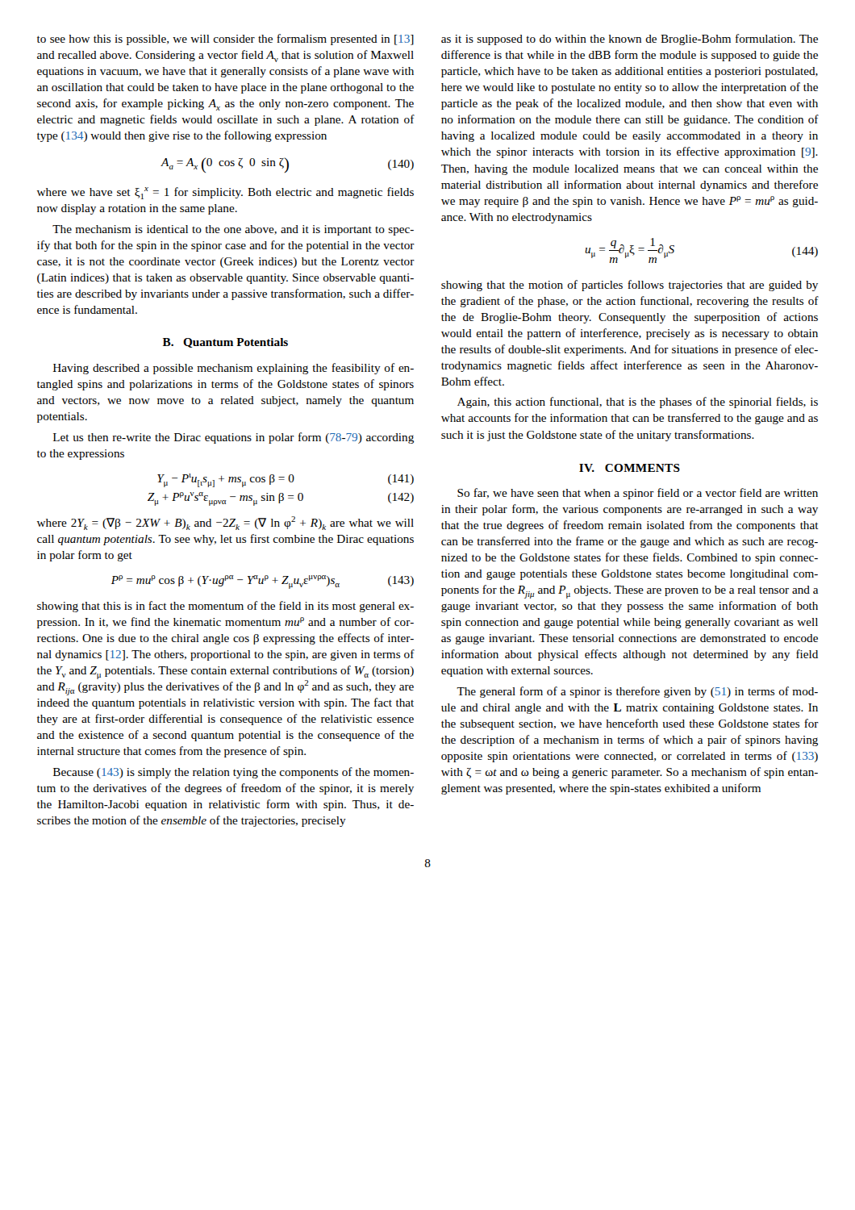to see how this is possible, we will consider the formalism presented in [13] and recalled above. Considering a vector field Aν that is solution of Maxwell equations in vacuum, we have that it generally consists of a plane wave with an oscillation that could be taken to have place in the plane orthogonal to the second axis, for example picking Ax as the only non-zero component. The electric and magnetic fields would oscillate in such a plane. A rotation of type (134) would then give rise to the following expression
Aa = Ax (0 cos ζ 0 sin ζ) (140)
where we have set ξ1x = 1 for simplicity. Both electric and magnetic fields now display a rotation in the same plane.
The mechanism is identical to the one above, and it is important to specify that both for the spin in the spinor case and for the potential in the vector case, it is not the coordinate vector (Greek indices) but the Lorentz vector (Latin indices) that is taken as observable quantity. Since observable quantities are described by invariants under a passive transformation, such a difference is fundamental.
B. Quantum Potentials
Having described a possible mechanism explaining the feasibility of entangled spins and polarizations in terms of the Goldstone states of spinors and vectors, we now move to a related subject, namely the quantum potentials.
Let us then re-write the Dirac equations in polar form (78-79) according to the expressions
Yμ − Pιu[ιsμ] + msμ cos β = 0 (141)
Zμ + Pρuνsαεμρνα − msμ sin β = 0 (142)
where 2Yk = (∇β − 2XW + B)k and −2Zk = (∇ ln φ2 + R)k are what we will call quantum potentials. To see why, let us first combine the Dirac equations in polar form to get
Pρ = muρ cos β + (Y·ugρα − Yαuρ + Zμuνεμνρα)sα (143)
showing that this is in fact the momentum of the field in its most general expression. In it, we find the kinematic momentum muρ and a number of corrections. One is due to the chiral angle cos β expressing the effects of internal dynamics [12]. The others, proportional to the spin, are given in terms of the Yν and Zμ potentials. These contain external contributions of Wα (torsion) and Rijα (gravity) plus the derivatives of the β and ln φ2 and as such, they are indeed the quantum potentials in relativistic version with spin. The fact that they are at first-order differential is consequence of the relativistic essence and the existence of a second quantum potential is the consequence of the internal structure that comes from the presence of spin.
Because (143) is simply the relation tying the components of the momentum to the derivatives of the degrees of freedom of the spinor, it is merely the Hamilton-Jacobi equation in relativistic form with spin. Thus, it describes the motion of the ensemble of the trajectories, precisely
as it is supposed to do within the known de Broglie-Bohm formulation. The difference is that while in the dBB form the module is supposed to guide the particle, which have to be taken as additional entities a posteriori postulated, here we would like to postulate no entity so to allow the interpretation of the particle as the peak of the localized module, and then show that even with no information on the module there can still be guidance. The condition of having a localized module could be easily accommodated in a theory in which the spinor interacts with torsion in its effective approximation [9]. Then, having the module localized means that we can conceal within the material distribution all information about internal dynamics and therefore we may require β and the spin to vanish. Hence we have Pρ = muρ as guidance. With no electrodynamics
uμ = qm∂μξ = 1 m∂μS (144)
showing that the motion of particles follows trajectories that are guided by the gradient of the phase, or the action functional, recovering the results of the de Broglie-Bohm theory. Consequently the superposition of actions would entail the pattern of interference, precisely as is necessary to obtain the results of double-slit experiments. And for situations in presence of electrodynamics magnetic fields affect interference as seen in the Aharonov-Bohm effect.
Again, this action functional, that is the phases of the spinorial fields, is what accounts for the information that can be transferred to the gauge and as such it is just the Goldstone state of the unitary transformations.
IV. Comments
So far, we have seen that when a spinor field or a vector field are written in their polar form, the various components are re-arranged in such a way that the true degrees of freedom remain isolated from the components that can be transferred into the frame or the gauge and which as such are recognized to be the Goldstone states for these fields. Combined to spin connection and gauge potentials these Goldstone states become longitudinal components for the Rjiμ and Pμ objects. These are proven to be a real tensor and a gauge invariant vector, so that they possess the same information of both spin connection and gauge potential while being generally covariant as well as gauge invariant. These tensorial connections are demonstrated to encode information about physical effects although not determined by any field equation with external sources.
The general form of a spinor is therefore given by (51) in terms of module and chiral angle and with the L matrix containing Goldstone states. In the subsequent section, we have henceforth used these Goldstone states for the description of a mechanism in terms of which a pair of spinors having opposite spin orientations were connected, or correlated in terms of (133) with ζ = ωt and ω being a generic parameter. So a mechanism of spin entanglement was presented, where the spin-states exhibited a uniform
8